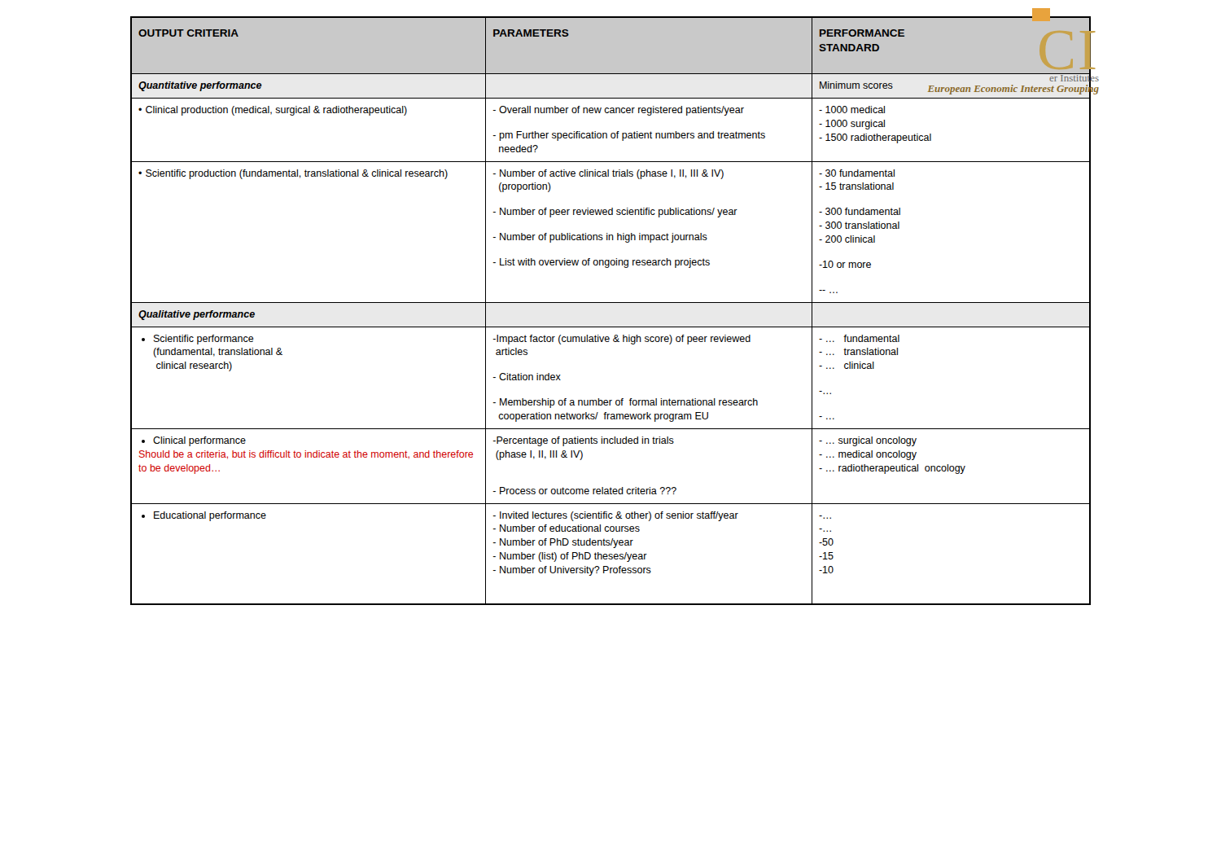CI er Institutes European Economic Interest Grouping
| OUTPUT CRITERIA | PARAMETERS | PERFORMANCE STANDARD |
| --- | --- | --- |
| Quantitative performance | | Minimum scores |
| Clinical production (medical, surgical & radiotherapeutical) | - Overall number of new cancer registered patients/year - pm Further specification of patient numbers and treatments needed? | - 1000 medical - 1000 surgical - 1500 radiotherapeutical |
| Scientific production (fundamental, translational & clinical research) | - Number of active clinical trials (phase I, II, III & IV) (proportion) - Number of peer reviewed scientific publications/ year - Number of publications in high impact journals - List with overview of ongoing research projects | - 30 fundamental - 15 translational - 300 fundamental - 300 translational - 200 clinical -10 or more -- … |
| Qualitative performance | | |
| Scientific performance (fundamental, translational & clinical research) | -Impact factor (cumulative & high score) of peer reviewed articles - Citation index - Membership of a number of formal international research cooperation networks/ framework program EU | - … fundamental - … translational - … clinical -… - … |
| Clinical performance Should be a criteria, but is difficult to indicate at the moment, and therefore to be developed… | -Percentage of patients included in trials (phase I, II, III & IV) - Process or outcome related criteria ??? | - … surgical oncology - … medical oncology - … radiotherapeutical oncology |
| Educational performance | - Invited lectures (scientific & other) of senior staff/year - Number of educational courses - Number of PhD students/year - Number (list) of PhD theses/year - Number of University? Professors | -… -… -50 -15 -10 |